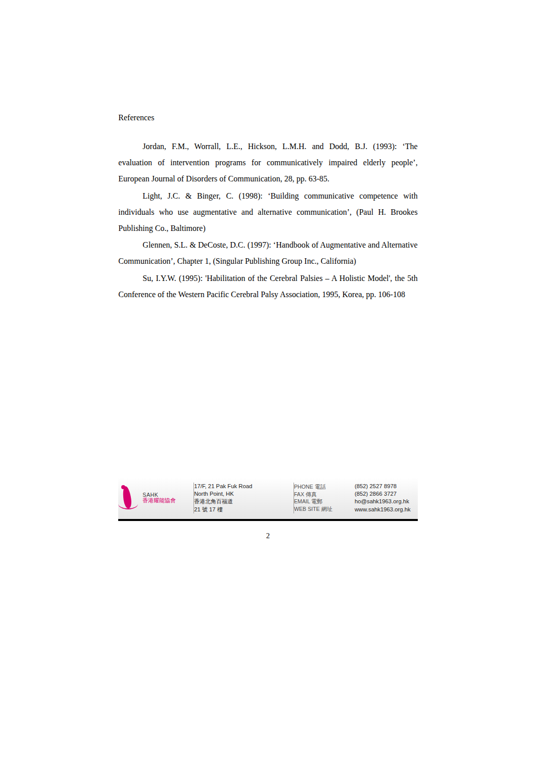References
Jordan, F.M., Worrall, L.E., Hickson, L.M.H. and Dodd, B.J. (1993): ‘The evaluation of intervention programs for communicatively impaired elderly people’, European Journal of Disorders of Communication, 28, pp. 63-85.
Light, J.C. & Binger, C. (1998): ‘Building communicative competence with individuals who use augmentative and alternative communication’, (Paul H. Brookes Publishing Co., Baltimore)
Glennen, S.L. & DeCoste, D.C. (1997): ‘Handbook of Augmentative and Alternative Communication’, Chapter 1, (Singular Publishing Group Inc., California)
Su, I.Y.W. (1995): 'Habilitation of the Cerebral Palsies – A Holistic Model', the 5th Conference of the Western Pacific Cerebral Palsy Association, 1995, Korea, pp. 106-108
| SAHK 香港耀能協會 | 17/F, 21 Pak Fuk Road North Point, HK 香港北角百福道 21 號 17 樓 | PHONE 電話 FAX 傳真 EMAIL 電郵 WEB SITE 網址 | (852) 2527 8978 (852) 2866 3727 ho@sahk1963.org.hk www.sahk1963.org.hk |
2